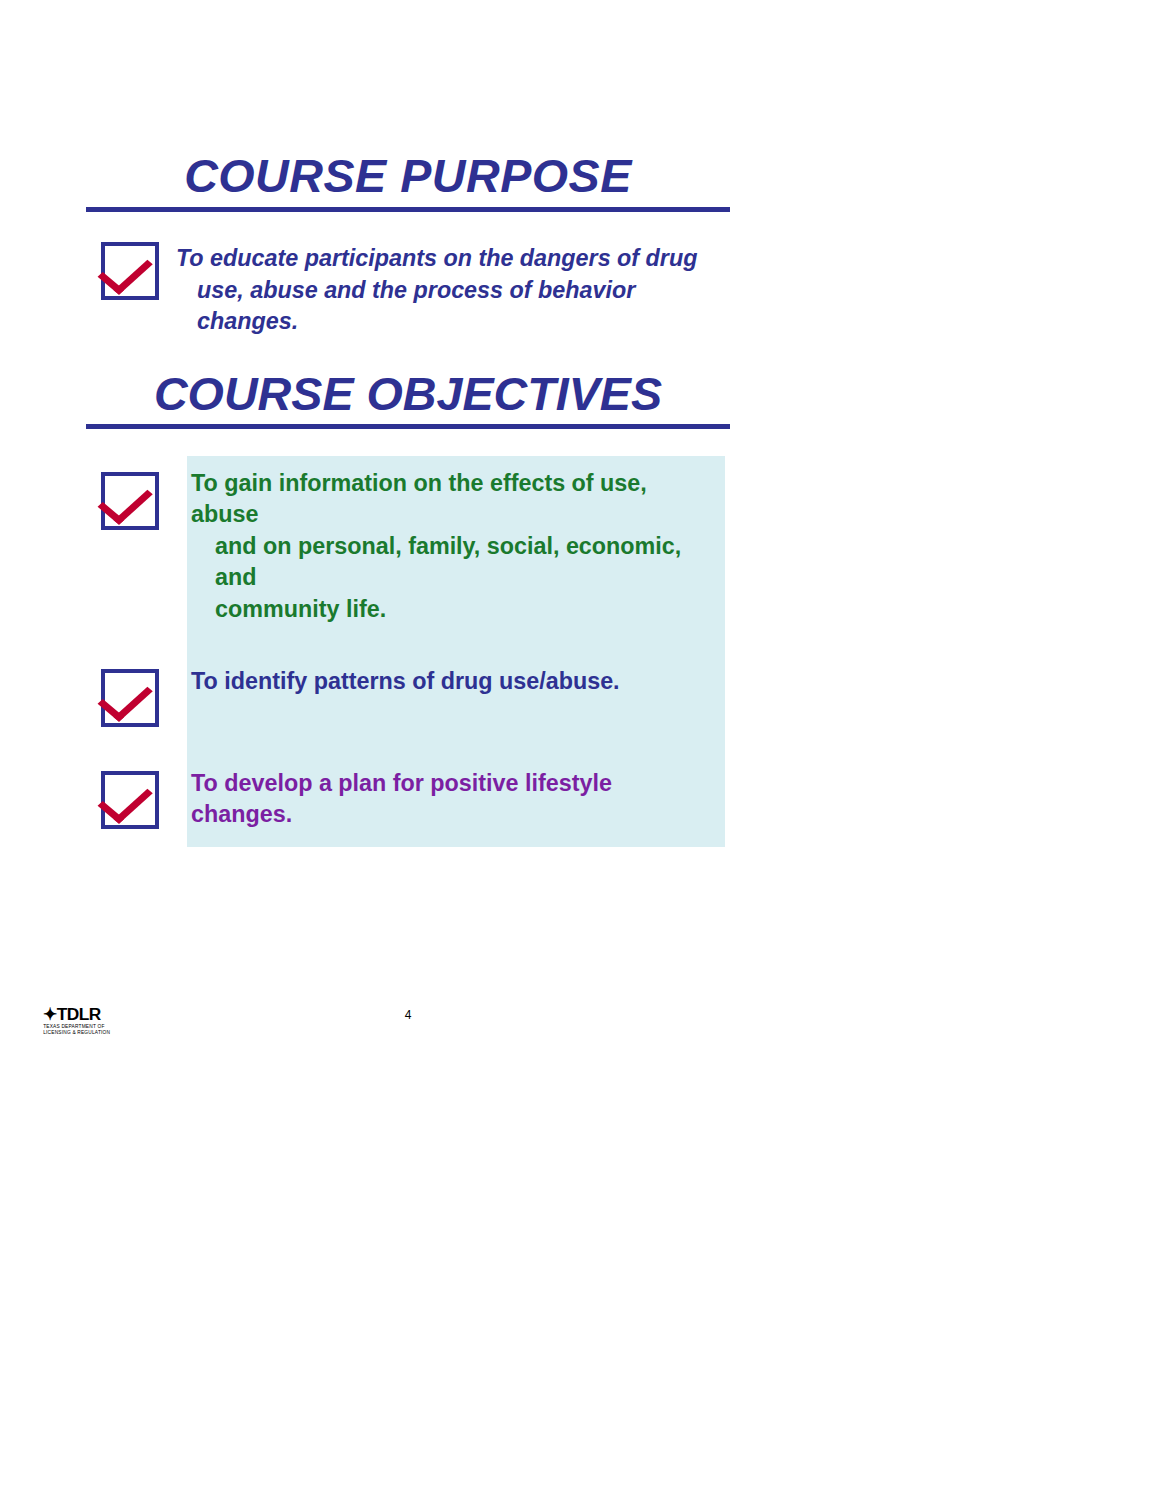COURSE PURPOSE
To educate participants on the dangers of drug use, abuse and the process of behavior changes.
COURSE OBJECTIVES
To gain information on the effects of use, abuse and on personal, family, social, economic, and community life.
To identify patterns of drug use/abuse.
To develop a plan for positive lifestyle changes.
4
✦TDLR
TEXAS DEPARTMENT OF
LICENSING & REGULATION